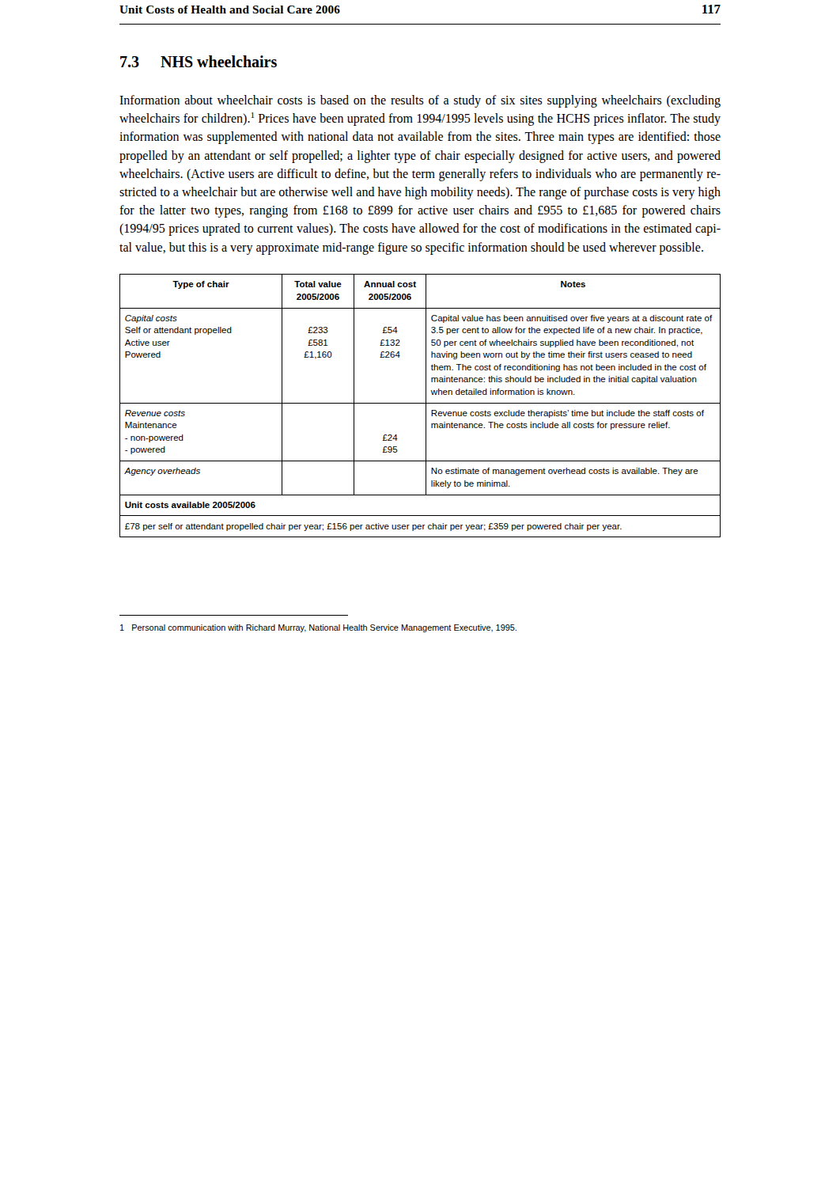Unit Costs of Health and Social Care 2006 117
7.3 NHS wheelchairs
Information about wheelchair costs is based on the results of a study of six sites supplying wheelchairs (excluding wheelchairs for children).1 Prices have been uprated from 1994/1995 levels using the HCHS prices inflator. The study information was supplemented with national data not available from the sites. Three main types are identified: those propelled by an attendant or self propelled; a lighter type of chair especially designed for active users, and powered wheelchairs. (Active users are difficult to define, but the term generally refers to individuals who are permanently restricted to a wheelchair but are otherwise well and have high mobility needs). The range of purchase costs is very high for the latter two types, ranging from £168 to £899 for active user chairs and £955 to £1,685 for powered chairs (1994/95 prices uprated to current values). The costs have allowed for the cost of modifications in the estimated capital value, but this is a very approximate mid-range figure so specific information should be used wherever possible.
| Type of chair | Total value 2005/2006 | Annual cost 2005/2006 | Notes |
| --- | --- | --- | --- |
| Capital costs Self or attendant propelled Active user Powered | £233 £581 £1,160 | £54 £132 £264 | Capital value has been annuitised over five years at a discount rate of 3.5 per cent to allow for the expected life of a new chair. In practice, 50 per cent of wheelchairs supplied have been reconditioned, not having been worn out by the time their first users ceased to need them. The cost of reconditioning has not been included in the cost of maintenance: this should be included in the initial capital valuation when detailed information is known. |
| Revenue costs Maintenance - non-powered - powered | | £24 £95 | Revenue costs exclude therapists’ time but include the staff costs of maintenance. The costs include all costs for pressure relief. |
| Agency overheads | | | No estimate of management overhead costs is available. They are likely to be minimal. |
| Unit costs available 2005/2006 |
| £78 per self or attendant propelled chair per year; £156 per active user per chair per year; £359 per powered chair per year. |
1 Personal communication with Richard Murray, National Health Service Management Executive, 1995.